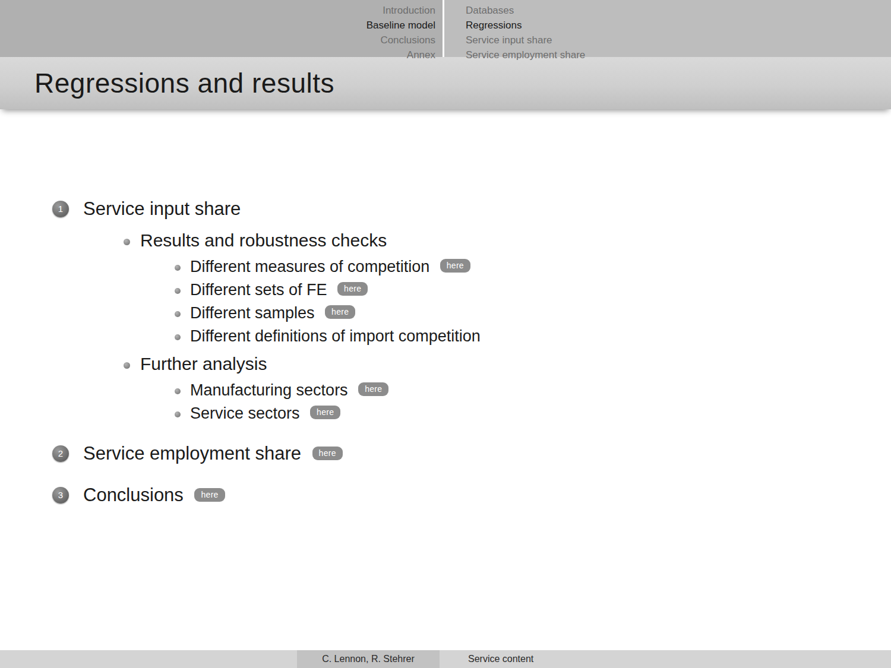Introduction
Baseline model
Conclusions
Annex
Databases
Regressions
Service input share
Service employment share
Regressions and results
1 Service input share
Results and robustness checks
Different measures of competition here
Different sets of FE here
Different samples here
Different definitions of import competition
Further analysis
Manufacturing sectors here
Service sectors here
2 Service employment share here
3 Conclusions here
C. Lennon, R. Stehrer
Service content